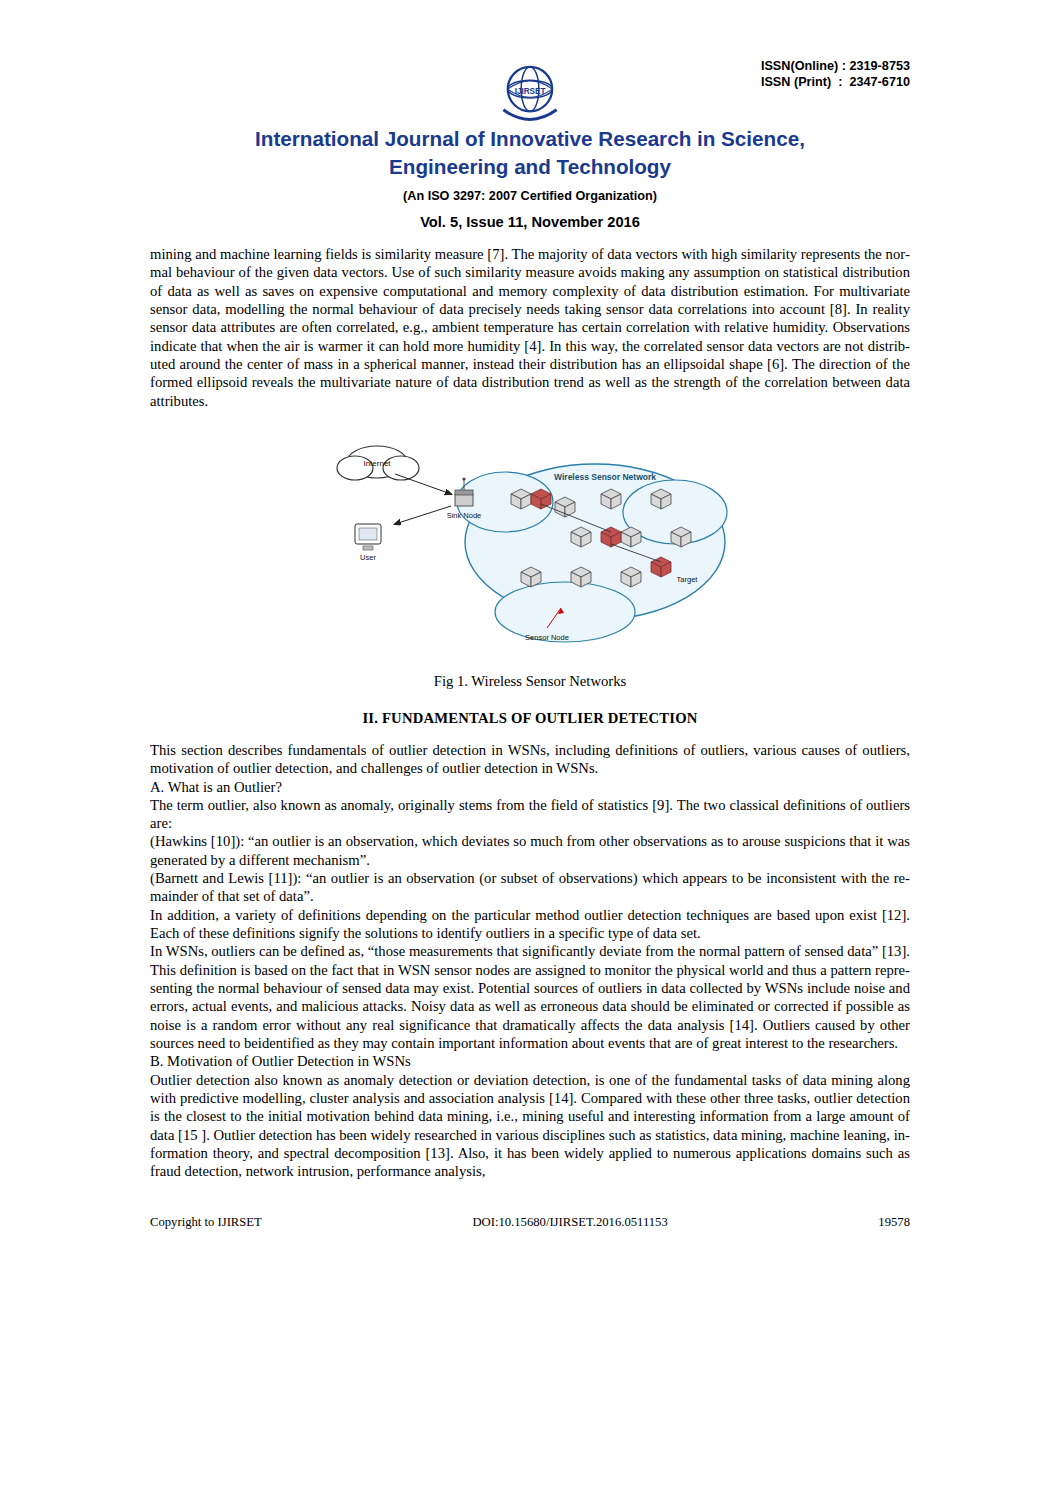IJIRSET
ISSN(Online) : 2319-8753
ISSN (Print) : 2347-6710
International Journal of Innovative Research in Science,
Engineering and Technology
(An ISO 3297: 2007 Certified Organization)
Vol. 5, Issue 11, November 2016
mining and machine learning fields is similarity measure [7]. The majority of data vectors with high similarity represents the normal behaviour of the given data vectors. Use of such similarity measure avoids making any assumption on statistical distribution of data as well as saves on expensive computational and memory complexity of data distribution estimation. For multivariate sensor data, modelling the normal behaviour of data precisely needs taking sensor data correlations into account [8]. In reality sensor data attributes are often correlated, e.g., ambient temperature has certain correlation with relative humidity. Observations indicate that when the air is warmer it can hold more humidity [4]. In this way, the correlated sensor data vectors are not distributed around the center of mass in a spherical manner, instead their distribution has an ellipsoidal shape [6]. The direction of the formed ellipsoid reveals the multivariate nature of data distribution trend as well as the strength of the correlation between data attributes.
Internet Wireless Sensor Network Sink Node User Target Sensor Node
Fig 1. Wireless Sensor Networks
II. FUNDAMENTALS OF OUTLIER DETECTION
This section describes fundamentals of outlier detection in WSNs, including definitions of outliers, various causes of outliers, motivation of outlier detection, and challenges of outlier detection in WSNs.
A. What is an Outlier?
The term outlier, also known as anomaly, originally stems from the field of statistics [9]. The two classical definitions of outliers are:
(Hawkins [10]): “an outlier is an observation, which deviates so much from other observations as to arouse suspicions that it was generated by a different mechanism”.
(Barnett and Lewis [11]): “an outlier is an observation (or subset of observations) which appears to be inconsistent with the remainder of that set of data”.
In addition, a variety of definitions depending on the particular method outlier detection techniques are based upon exist [12]. Each of these definitions signify the solutions to identify outliers in a specific type of data set.
In WSNs, outliers can be defined as, “those measurements that significantly deviate from the normal pattern of sensed data” [13]. This definition is based on the fact that in WSN sensor nodes are assigned to monitor the physical world and thus a pattern representing the normal behaviour of sensed data may exist. Potential sources of outliers in data collected by WSNs include noise and errors, actual events, and malicious attacks. Noisy data as well as erroneous data should be eliminated or corrected if possible as noise is a random error without any real significance that dramatically affects the data analysis [14]. Outliers caused by other sources need to beidentified as they may contain important information about events that are of great interest to the researchers.
B. Motivation of Outlier Detection in WSNs
Outlier detection also known as anomaly detection or deviation detection, is one of the fundamental tasks of data mining along with predictive modelling, cluster analysis and association analysis [14]. Compared with these other three tasks, outlier detection is the closest to the initial motivation behind data mining, i.e., mining useful and interesting information from a large amount of data [15 ]. Outlier detection has been widely researched in various disciplines such as statistics, data mining, machine leaning, information theory, and spectral decomposition [13]. Also, it has been widely applied to numerous applications domains such as fraud detection, network intrusion, performance analysis,
Copyright to IJIRSET
DOI:10.15680/IJIRSET.2016.0511153
19578